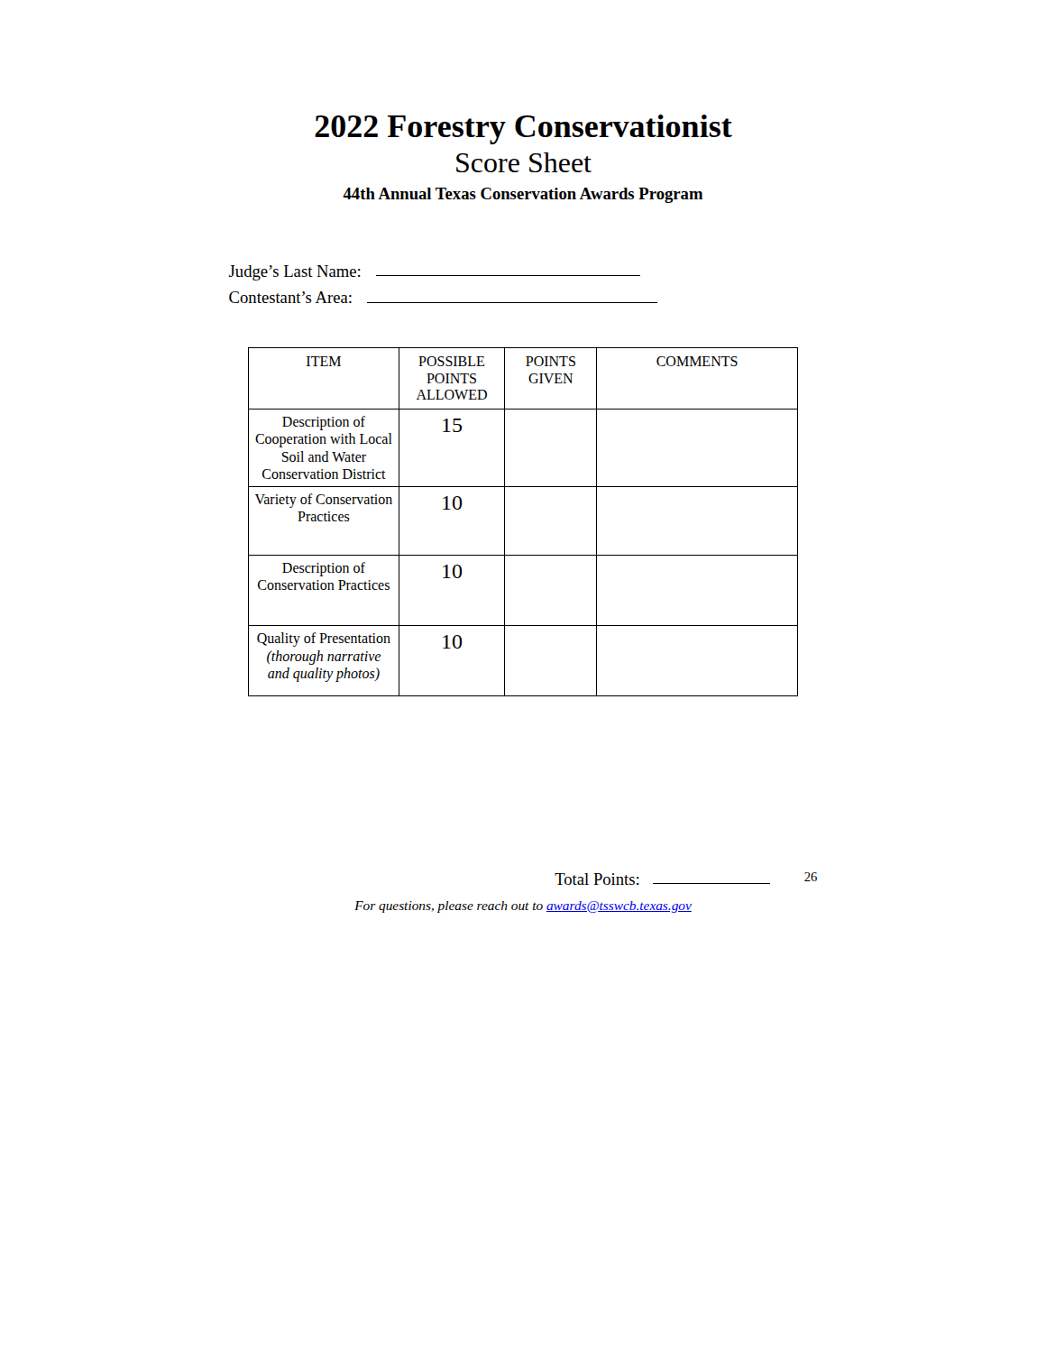2022 Forestry Conservationist
Score Sheet
44th Annual Texas Conservation Awards Program
Judge’s Last Name:
Contestant’s Area:
| ITEM | POSSIBLE POINTS ALLOWED | POINTS GIVEN | COMMENTS |
| --- | --- | --- | --- |
| Description of Cooperation with Local Soil and Water Conservation District | 15 | | |
| Variety of Conservation Practices | 10 | | |
| Description of Conservation Practices | 10 | | |
| Quality of Presentation (thorough narrative and quality photos) | 10 | | |
Total Points:
26
For questions, please reach out to awards@tsswcb.texas.gov